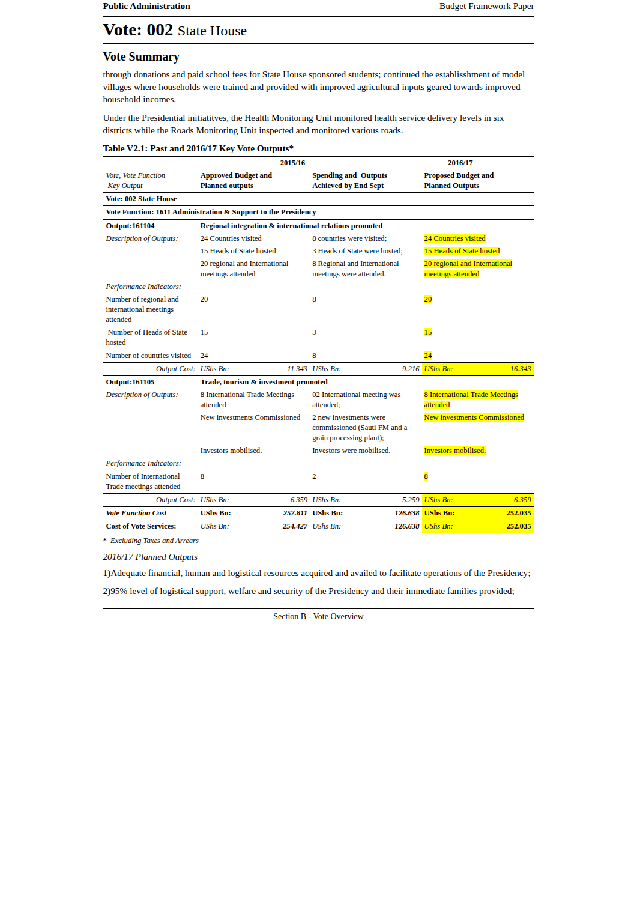Public Administration
Budget Framework Paper
Vote: 002 State House
Vote Summary
through donations and paid school fees for State House sponsored students; continued the establisshment of model villages where households were trained and provided with improved agricultural inputs geared towards improved household incomes.
Under the Presidential initiatitves, the Health Monitoring Unit monitored health service delivery levels in six districts while the Roads Monitoring Unit inspected and monitored various roads.
Table V2.1: Past and 2016/17 Key Vote Outputs*
| | 2015/16 | 2016/17 |
| --- | --- | --- |
| Vote, Vote Function Key Output | Approved Budget and Planned outputs | Spending and Outputs Achieved by End Sept | Proposed Budget and Planned Outputs |
| Vote: 002 State House |
| Vote Function: 1611 Administration & Support to the Presidency |
| Output:161104 | Regional integration & international relations promoted |
| Description of Outputs: | 24 Countries visited | 8 countries were visited; | 24 Countries visited |
| | 15 Heads of State hosted | 3 Heads of State were hosted; | 15 Heads of State hosted |
| | 20 regional and International meetings attended | 8 Regional and International meetings were attended. | 20 regional and International meetings attended |
| Performance Indicators: | |
| Number of regional and international meetings attended | 20 | 8 | 20 |
| Number of Heads of State hosted | 15 | 3 | 15 |
| Number of countries visited | 24 | 8 | 24 |
| Output Cost: | UShs Bn: | 11.343 | UShs Bn: | 9.216 | UShs Bn: | 16.343 |
| Output:161105 | Trade, tourism & investment promoted |
| Description of Outputs: | 8 International Trade Meetings attended | 02 International meeting was attended; | 8 International Trade Meetings attended |
| | New investments Commissioned | 2 new investments were commissioned (Sauti FM and a grain processing plant); | New investments Commissioned |
| | Investors mobilised. | Investors were mobilised. | Investors mobilised. |
| Performance Indicators: | |
| Number of International Trade meetings attended | 8 | 2 | 8 |
| Output Cost: | UShs Bn: | 6.359 | UShs Bn: | 5.259 | UShs Bn: | 6.359 |
| Vote Function Cost | UShs Bn: | 257.811 | UShs Bn: | 126.638 | UShs Bn: | 252.035 |
| Cost of Vote Services: | UShs Bn: | 254.427 | UShs Bn: | 126.638 | UShs Bn: | 252.035 |
* Excluding Taxes and Arrears
2016/17 Planned Outputs
1)Adequate financial, human and logistical resources acquired and availed to facilitate operations of the Presidency;
2)95% level of logistical support, welfare and security of the Presidency and their immediate families provided;
Section B - Vote Overview